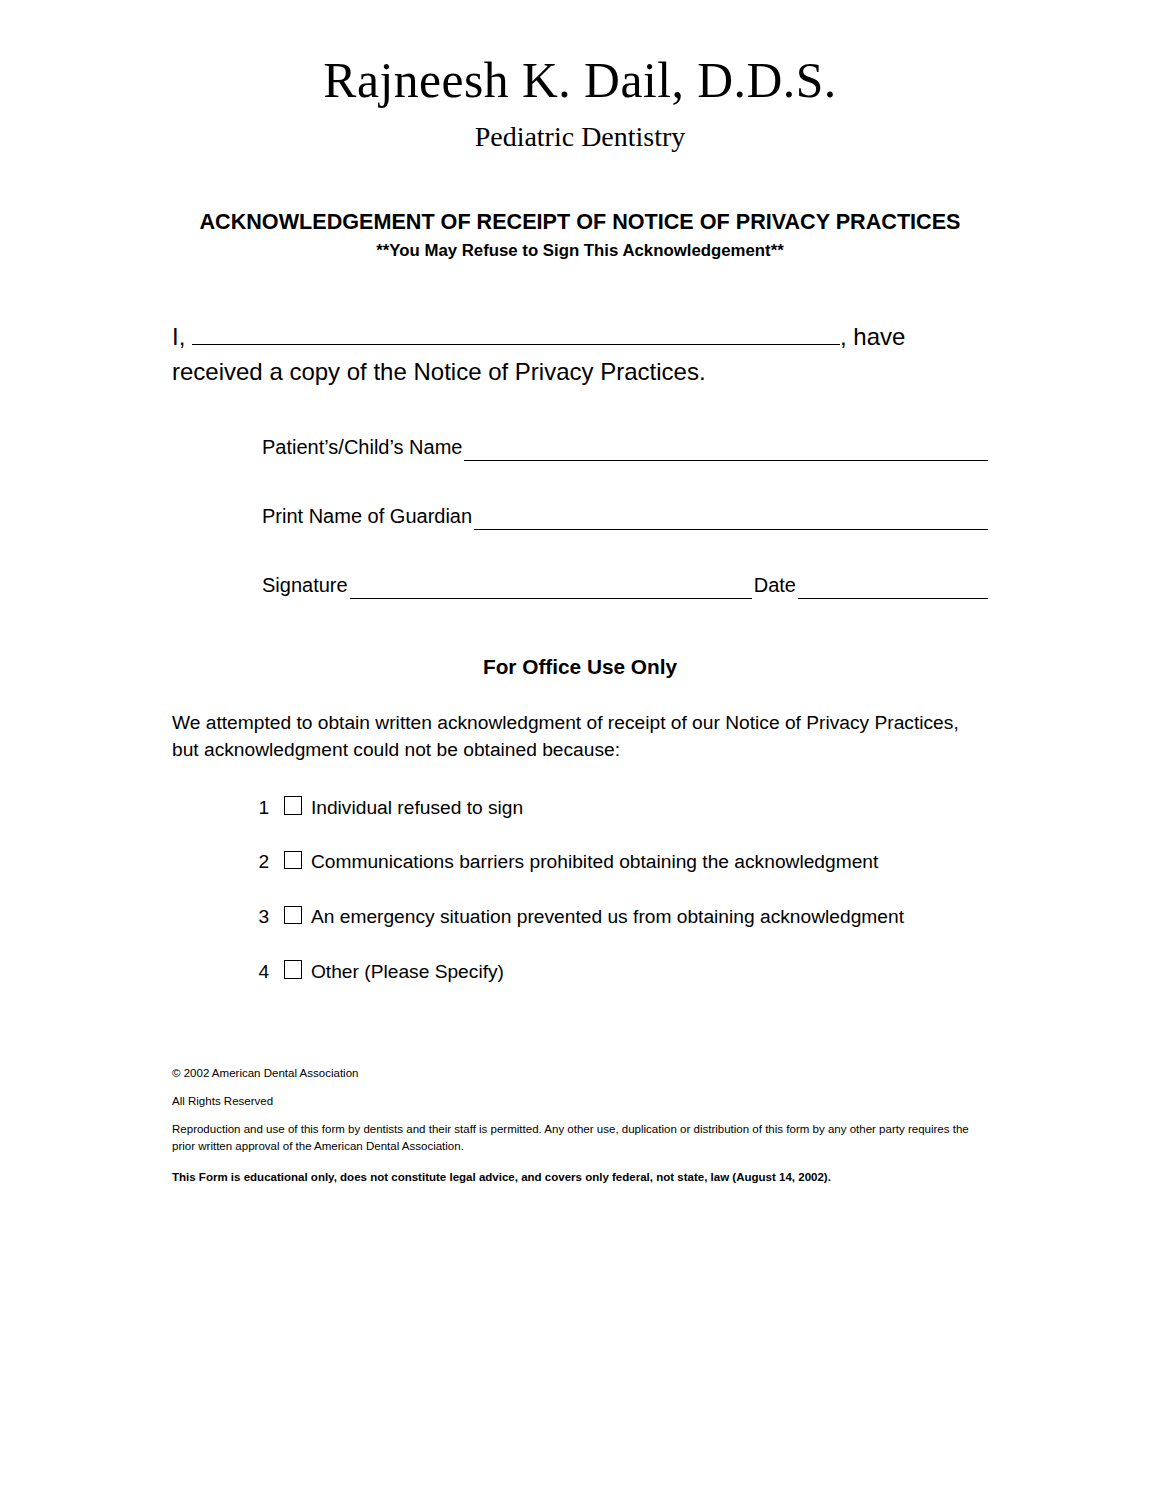Rajneesh K. Dail, D.D.S.
Pediatric Dentistry
Acknowledgement of Receipt of Notice of Privacy Practices
**You May Refuse to Sign This Acknowledgement**
I, , have received a copy of the Notice of Privacy Practices.
Patient’s/Child’s Name
Print Name of Guardian
Signature Date
For Office Use Only
We attempted to obtain written acknowledgment of receipt of our Notice of Privacy Practices, but acknowledgment could not be obtained because:
1 Individual refused to sign
2 Communications barriers prohibited obtaining the acknowledgment
3 An emergency situation prevented us from obtaining acknowledgment
4 Other (Please Specify)
© 2002 American Dental Association
All Rights Reserved
Reproduction and use of this form by dentists and their staff is permitted. Any other use, duplication or distribution of this form by any other party requires the prior written approval of the American Dental Association.
This Form is educational only, does not constitute legal advice, and covers only federal, not state, law (August 14, 2002).